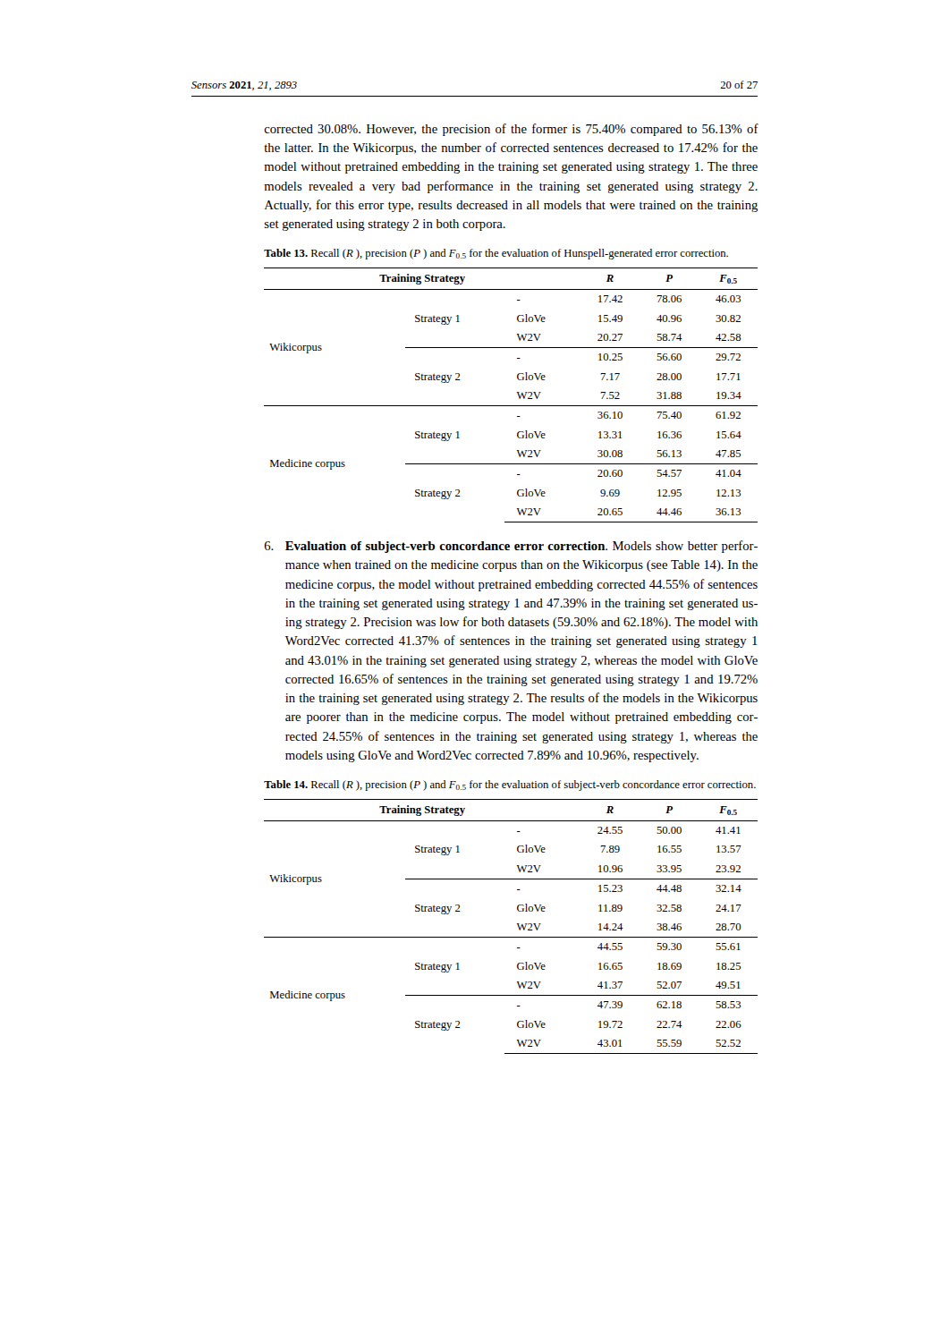Sensors 2021, 21, 2893
20 of 27
corrected 30.08%. However, the precision of the former is 75.40% compared to 56.13% of the latter. In the Wikicorpus, the number of corrected sentences decreased to 17.42% for the model without pretrained embedding in the training set generated using strategy 1. The three models revealed a very bad performance in the training set generated using strategy 2. Actually, for this error type, results decreased in all models that were trained on the training set generated using strategy 2 in both corpora.
Table 13. Recall (R ), precision (P ) and F0.5 for the evaluation of Hunspell-generated error correction.
| Training Strategy | R | P | F 0.5 |
| --- | --- | --- | --- |
| Wikicorpus | Strategy 1 | - | 17.42 | 78.06 | 46.03 |
| GloVe | 15.49 | 40.96 | 30.82 |
| W2V | 20.27 | 58.74 | 42.58 |
| Strategy 2 | - | 10.25 | 56.60 | 29.72 |
| GloVe | 7.17 | 28.00 | 17.71 |
| W2V | 7.52 | 31.88 | 19.34 |
| Medicine corpus | Strategy 1 | - | 36.10 | 75.40 | 61.92 |
| GloVe | 13.31 | 16.36 | 15.64 |
| W2V | 30.08 | 56.13 | 47.85 |
| Strategy 2 | - | 20.60 | 54.57 | 41.04 |
| GloVe | 9.69 | 12.95 | 12.13 |
| W2V | 20.65 | 44.46 | 36.13 |
6.
Evaluation of subject-verb concordance error correction. Models show better performance when trained on the medicine corpus than on the Wikicorpus (see Table 14). In the medicine corpus, the model without pretrained embedding corrected 44.55% of sentences in the training set generated using strategy 1 and 47.39% in the training set generated using strategy 2. Precision was low for both datasets (59.30% and 62.18%). The model with Word2Vec corrected 41.37% of sentences in the training set generated using strategy 1 and 43.01% in the training set generated using strategy 2, whereas the model with GloVe corrected 16.65% of sentences in the training set generated using strategy 1 and 19.72% in the training set generated using strategy 2. The results of the models in the Wikicorpus are poorer than in the medicine corpus. The model without pretrained embedding corrected 24.55% of sentences in the training set generated using strategy 1, whereas the models using GloVe and Word2Vec corrected 7.89% and 10.96%, respectively.
Table 14. Recall (R ), precision (P ) and F0.5 for the evaluation of subject-verb concordance error correction.
| Training Strategy | R | P | F 0.5 |
| --- | --- | --- | --- |
| Wikicorpus | Strategy 1 | - | 24.55 | 50.00 | 41.41 |
| GloVe | 7.89 | 16.55 | 13.57 |
| W2V | 10.96 | 33.95 | 23.92 |
| Strategy 2 | - | 15.23 | 44.48 | 32.14 |
| GloVe | 11.89 | 32.58 | 24.17 |
| W2V | 14.24 | 38.46 | 28.70 |
| Medicine corpus | Strategy 1 | - | 44.55 | 59.30 | 55.61 |
| GloVe | 16.65 | 18.69 | 18.25 |
| W2V | 41.37 | 52.07 | 49.51 |
| Strategy 2 | - | 47.39 | 62.18 | 58.53 |
| GloVe | 19.72 | 22.74 | 22.06 |
| W2V | 43.01 | 55.59 | 52.52 |